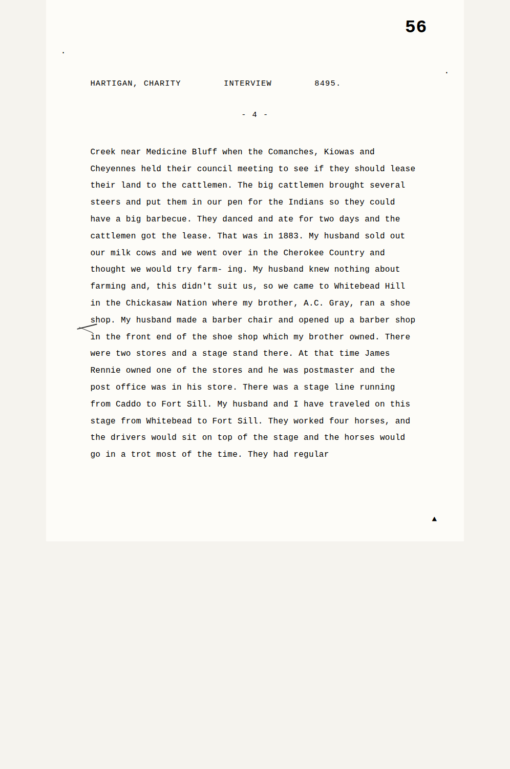56
.
.
▲
HARTIGAN, CHARITY INTERVIEW 8495.
- 4 -
Creek near Medicine Bluff when the Comanches, Kiowas and Cheyennes held their council meeting to see if they should lease their land to the cattlemen. The big cattlemen brought several steers and put them in our pen for the Indians so they could have a big barbecue. They danced and ate for two days and the cattlemen got the lease. That was in 1883. My husband sold out our milk cows and we went over in the Cherokee Country and thought we would try farm- ing. My husband knew nothing about farming and, this didn't suit us, so we came to Whitebead Hill in the Chickasaw Nation where my brother, A.C. Gray, ran a shoe shop. My husband made a barber chair and opened up a barber shop in the front end of the shoe shop which my brother owned. There were two stores and a stage stand there. At that time James Rennie owned one of the stores and he was postmaster and the post office was in his store. There was a stage line running from Caddo to Fort Sill. My husband and I have traveled on this stage from Whitebead to Fort Sill. They worked four horses, and the drivers would sit on top of the stage and the horses would go in a trot most of the time. They had regular